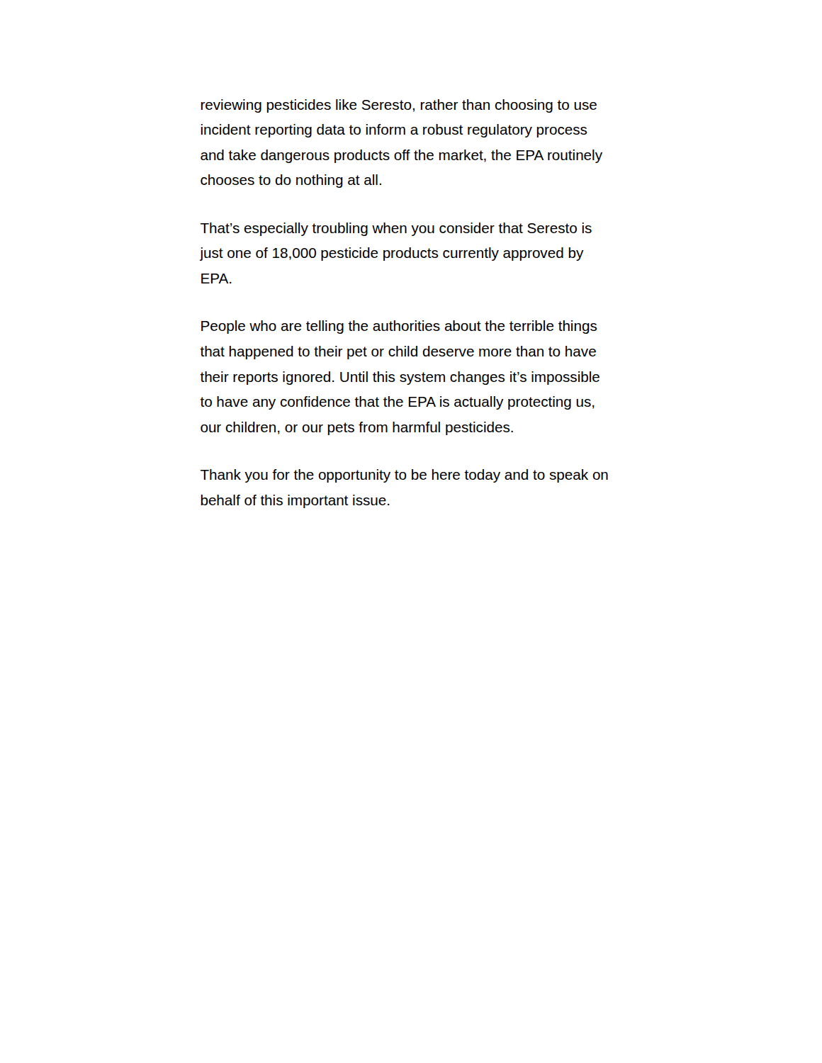reviewing pesticides like Seresto, rather than choosing to use incident reporting data to inform a robust regulatory process and take dangerous products off the market, the EPA routinely chooses to do nothing at all.
That’s especially troubling when you consider that Seresto is just one of 18,000 pesticide products currently approved by EPA.
People who are telling the authorities about the terrible things that happened to their pet or child deserve more than to have their reports ignored. Until this system changes it’s impossible to have any confidence that the EPA is actually protecting us, our children, or our pets from harmful pesticides.
Thank you for the opportunity to be here today and to speak on behalf of this important issue.